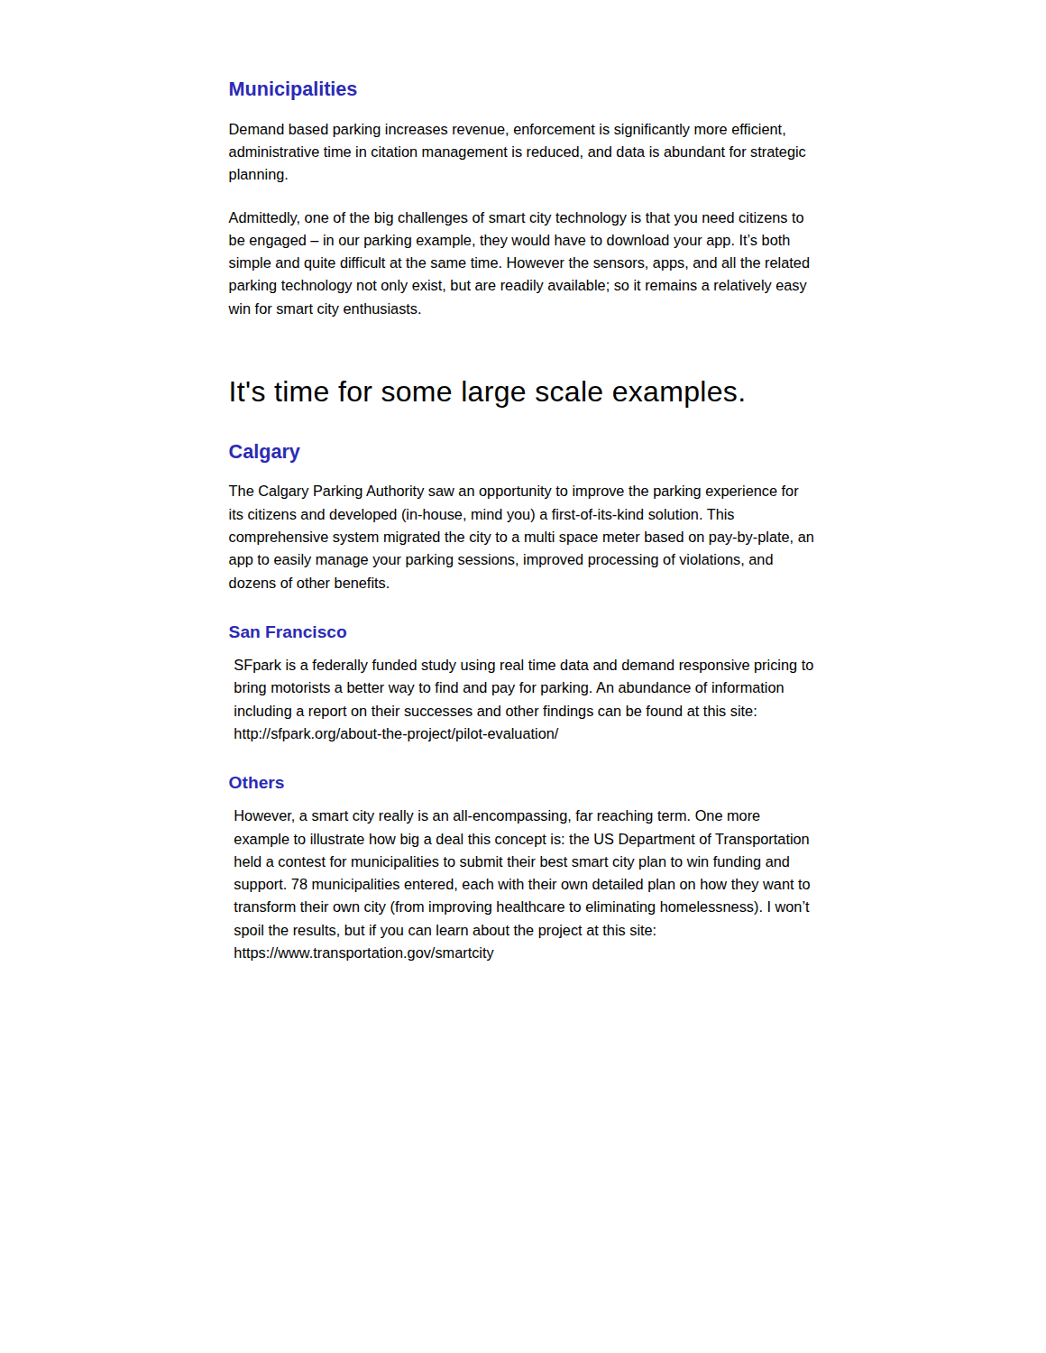Municipalities
Demand based parking increases revenue, enforcement is significantly more efficient, administrative time in citation management is reduced, and data is abundant for strategic planning.
Admittedly, one of the big challenges of smart city technology is that you need citizens to be engaged – in our parking example, they would have to download your app. It’s both simple and quite difficult at the same time. However the sensors, apps, and all the related parking technology not only exist, but are readily available; so it remains a relatively easy win for smart city enthusiasts.
It's time for some large scale examples.
Calgary
The Calgary Parking Authority saw an opportunity to improve the parking experience for its citizens and developed (in-house, mind you) a first-of-its-kind solution. This comprehensive system migrated the city to a multi space meter based on pay-by-plate, an app to easily manage your parking sessions, improved processing of violations, and dozens of other benefits.
San Francisco
SFpark is a federally funded study using real time data and demand responsive pricing to bring motorists a better way to find and pay for parking. An abundance of information including a report on their successes and other findings can be found at this site: http://sfpark.org/about-the-project/pilot-evaluation/
Others
However, a smart city really is an all-encompassing, far reaching term. One more example to illustrate how big a deal this concept is: the US Department of Transportation held a contest for municipalities to submit their best smart city plan to win funding and support. 78 municipalities entered, each with their own detailed plan on how they want to transform their own city (from improving healthcare to eliminating homelessness). I won’t spoil the results, but if you can learn about the project at this site: https://www.transportation.gov/smartcity